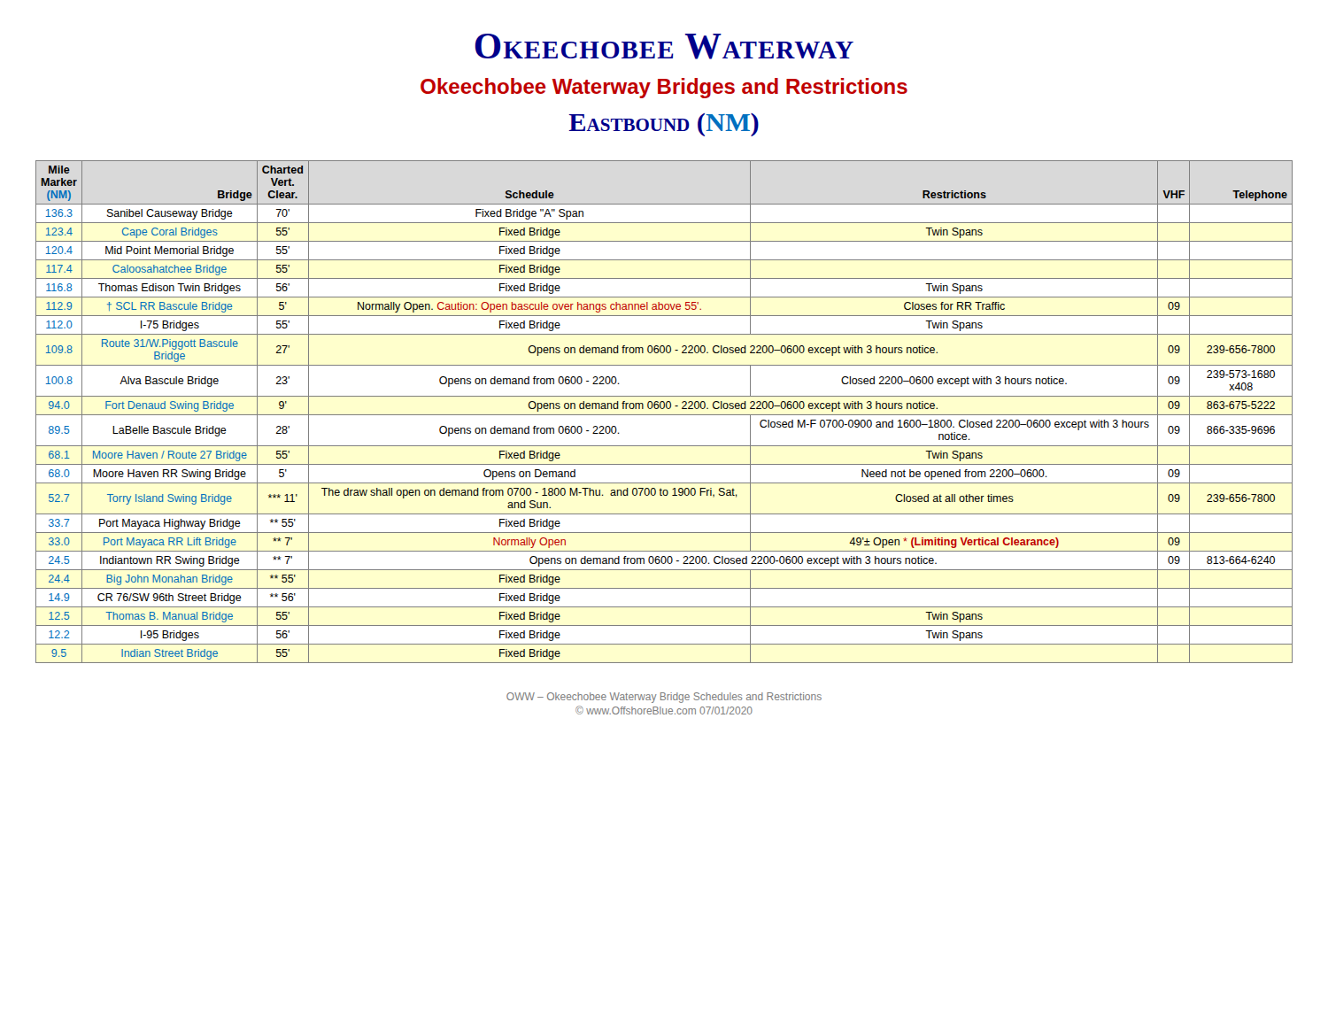Okeechobee Waterway
Okeechobee Waterway Bridges and Restrictions
Eastbound (NM)
| Mile Marker (NM) | Bridge | Charted Vert. Clear. | Schedule | Restrictions | VHF | Telephone |
| --- | --- | --- | --- | --- | --- | --- |
| 136.3 | Sanibel Causeway Bridge | 70' | Fixed Bridge "A" Span | | | |
| 123.4 | Cape Coral Bridges | 55' | Fixed Bridge | Twin Spans | | |
| 120.4 | Mid Point Memorial Bridge | 55' | Fixed Bridge | | | |
| 117.4 | Caloosahatchee Bridge | 55' | Fixed Bridge | | | |
| 116.8 | Thomas Edison Twin Bridges | 56' | Fixed Bridge | Twin Spans | | |
| 112.9 | † SCL RR Bascule Bridge | 5' | Normally Open. Caution: Open bascule over hangs channel above 55'. | Closes for RR Traffic | 09 | |
| 112.0 | I-75 Bridges | 55' | Fixed Bridge | Twin Spans | | |
| 109.8 | Route 31/W.Piggott Bascule Bridge | 27' | Opens on demand from 0600 - 2200. Closed 2200–0600 except with 3 hours notice. | 09 | 239-656-7800 |
| 100.8 | Alva Bascule Bridge | 23' | Opens on demand from 0600 - 2200. | Closed 2200–0600 except with 3 hours notice. | 09 | 239-573-1680 x408 |
| 94.0 | Fort Denaud Swing Bridge | 9' | Opens on demand from 0600 - 2200. Closed 2200–0600 except with 3 hours notice. | 09 | 863-675-5222 |
| 89.5 | LaBelle Bascule Bridge | 28' | Opens on demand from 0600 - 2200. | Closed M-F 0700-0900 and 1600–1800. Closed 2200–0600 except with 3 hours notice. | 09 | 866-335-9696 |
| 68.1 | Moore Haven / Route 27 Bridge | 55' | Fixed Bridge | Twin Spans | | |
| 68.0 | Moore Haven RR Swing Bridge | 5' | Opens on Demand | Need not be opened from 2200–0600. | 09 | |
| 52.7 | Torry Island Swing Bridge | *** 11' | The draw shall open on demand from 0700 - 1800 M-Thu. and 0700 to 1900 Fri, Sat, and Sun. | Closed at all other times | 09 | 239-656-7800 |
| 33.7 | Port Mayaca Highway Bridge | ** 55' | Fixed Bridge | | | |
| 33.0 | Port Mayaca RR Lift Bridge | ** 7' | Normally Open | 49'± Open * (Limiting Vertical Clearance) | 09 | |
| 24.5 | Indiantown RR Swing Bridge | ** 7' | Opens on demand from 0600 - 2200. Closed 2200-0600 except with 3 hours notice. | 09 | 813-664-6240 |
| 24.4 | Big John Monahan Bridge | ** 55' | Fixed Bridge | | | |
| 14.9 | CR 76/SW 96th Street Bridge | ** 56' | Fixed Bridge | | | |
| 12.5 | Thomas B. Manual Bridge | 55' | Fixed Bridge | Twin Spans | | |
| 12.2 | I-95 Bridges | 56' | Fixed Bridge | Twin Spans | | |
| 9.5 | Indian Street Bridge | 55' | Fixed Bridge | | | |
OWW – Okeechobee Waterway Bridge Schedules and Restrictions
© www.OffshoreBlue.com 07/01/2020